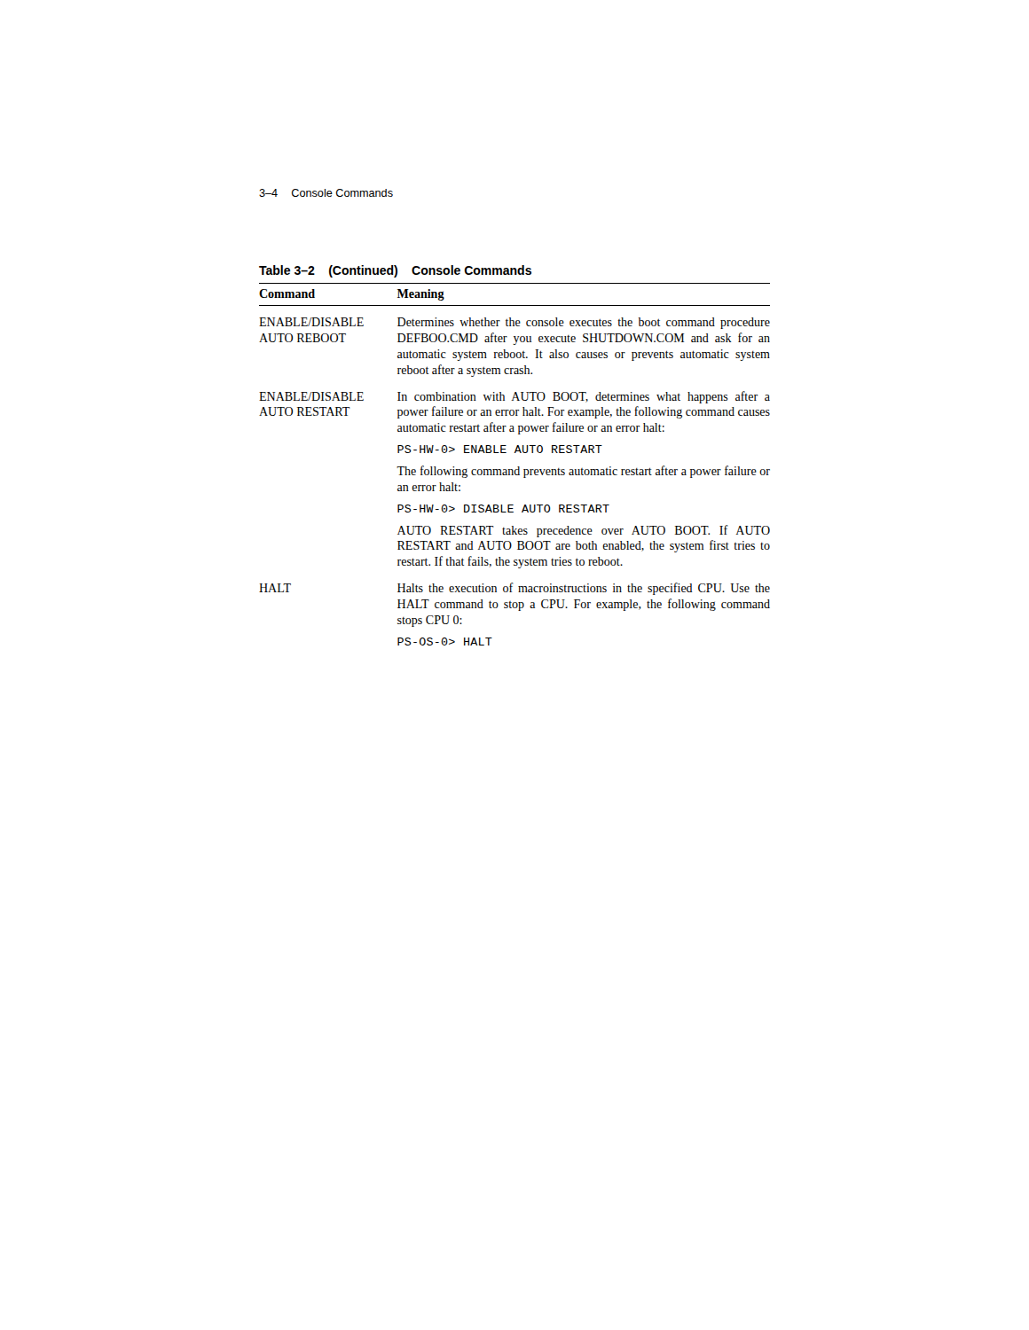3–4 Console Commands
Table 3–2 (Continued) Console Commands
| Command | Meaning |
| --- | --- |
| ENABLE/DISABLE AUTO REBOOT | Determines whether the console executes the boot command procedure DEFBOO.CMD after you execute SHUTDOWN.COM and ask for an automatic system reboot. It also causes or prevents automatic system reboot after a system crash. |
| ENABLE/DISABLE AUTO RESTART | In combination with AUTO BOOT, determines what happens after a power failure or an error halt. For example, the following command causes automatic restart after a power failure or an error halt: PS-HW-0> ENABLE AUTO RESTART The following command prevents automatic restart after a power failure or an error halt: PS-HW-0> DISABLE AUTO RESTART AUTO RESTART takes precedence over AUTO BOOT. If AUTO RESTART and AUTO BOOT are both enabled, the system first tries to restart. If that fails, the system tries to reboot. |
| HALT | Halts the execution of macroinstructions in the specified CPU. Use the HALT command to stop a CPU. For example, the following command stops CPU 0: PS-OS-0> HALT |